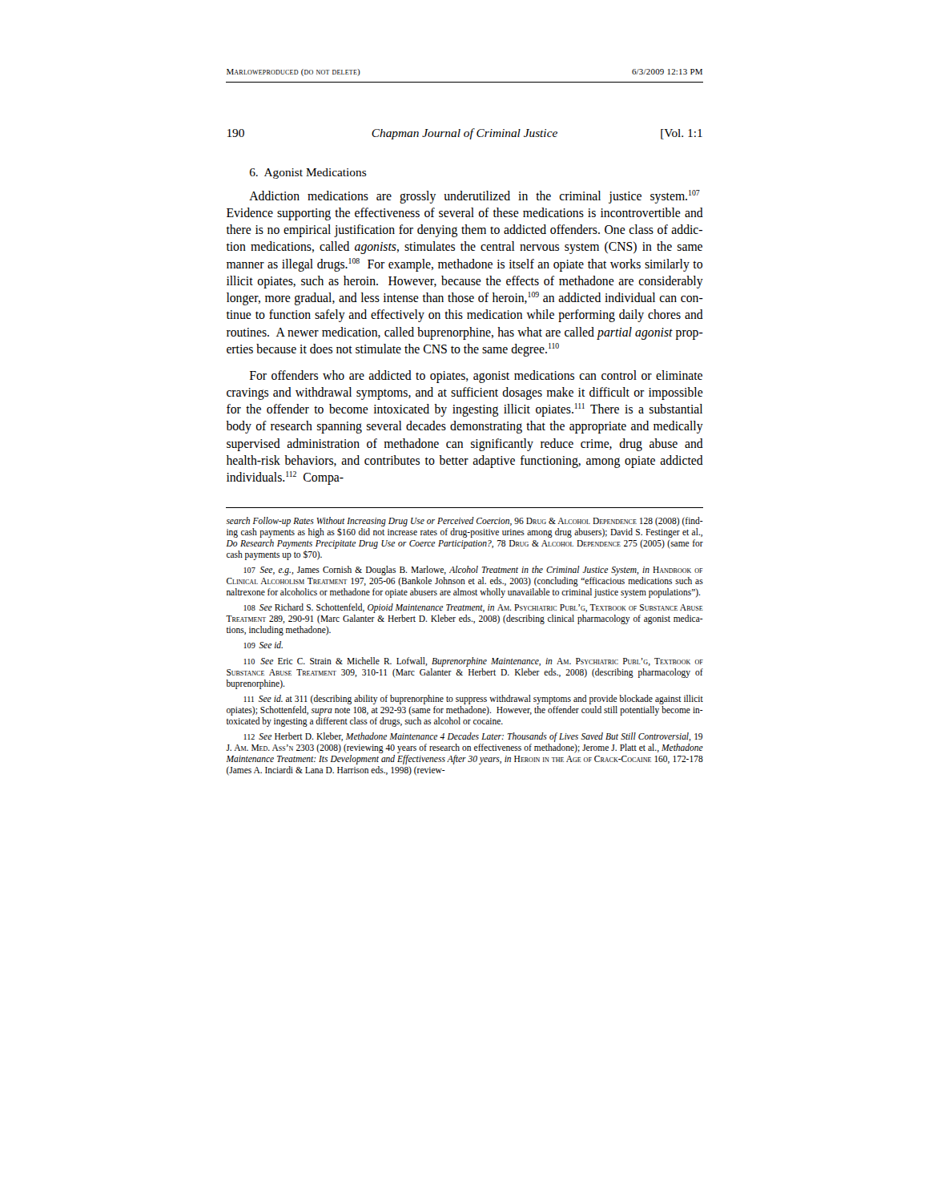MarloweProduced (Do Not Delete) 6/3/2009 12:13 PM
190 Chapman Journal of Criminal Justice [Vol. 1:1
6. Agonist Medications
Addiction medications are grossly underutilized in the criminal justice system.107 Evidence supporting the effectiveness of several of these medications is incontrovertible and there is no empirical justification for denying them to addicted offenders. One class of addiction medications, called agonists, stimulates the central nervous system (CNS) in the same manner as illegal drugs.108 For example, methadone is itself an opiate that works similarly to illicit opiates, such as heroin. However, because the effects of methadone are considerably longer, more gradual, and less intense than those of heroin,109 an addicted individual can continue to function safely and effectively on this medication while performing daily chores and routines. A newer medication, called buprenorphine, has what are called partial agonist properties because it does not stimulate the CNS to the same degree.110
For offenders who are addicted to opiates, agonist medications can control or eliminate cravings and withdrawal symptoms, and at sufficient dosages make it difficult or impossible for the offender to become intoxicated by ingesting illicit opiates.111 There is a substantial body of research spanning several decades demonstrating that the appropriate and medically supervised administration of methadone can significantly reduce crime, drug abuse and health-risk behaviors, and contributes to better adaptive functioning, among opiate addicted individuals.112 Compa-
search Follow-up Rates Without Increasing Drug Use or Perceived Coercion, 96 Drug & Alcohol Dependence 128 (2008) (finding cash payments as high as $160 did not increase rates of drug-positive urines among drug abusers); David S. Festinger et al., Do Research Payments Precipitate Drug Use or Coerce Participation?, 78 Drug & Alcohol Dependence 275 (2005) (same for cash payments up to $70).
107 See, e.g., James Cornish & Douglas B. Marlowe, Alcohol Treatment in the Criminal Justice System, in Handbook of Clinical Alcoholism Treatment 197, 205-06 (Bankole Johnson et al. eds., 2003) (concluding “efficacious medications such as naltrexone for alcoholics or methadone for opiate abusers are almost wholly unavailable to criminal justice system populations”).
108 See Richard S. Schottenfeld, Opioid Maintenance Treatment, in Am. Psychiatric Publ’g, Textbook of Substance Abuse Treatment 289, 290-91 (Marc Galanter & Herbert D. Kleber eds., 2008) (describing clinical pharmacology of agonist medications, including methadone).
109 See id.
110 See Eric C. Strain & Michelle R. Lofwall, Buprenorphine Maintenance, in Am. Psychiatric Publ’g, Textbook of Substance Abuse Treatment 309, 310-11 (Marc Galanter & Herbert D. Kleber eds., 2008) (describing pharmacology of buprenorphine).
111 See id. at 311 (describing ability of buprenorphine to suppress withdrawal symptoms and provide blockade against illicit opiates); Schottenfeld, supra note 108, at 292-93 (same for methadone). However, the offender could still potentially become intoxicated by ingesting a different class of drugs, such as alcohol or cocaine.
112 See Herbert D. Kleber, Methadone Maintenance 4 Decades Later: Thousands of Lives Saved But Still Controversial, 19 J. Am. Med. Ass’n 2303 (2008) (reviewing 40 years of research on effectiveness of methadone); Jerome J. Platt et al., Methadone Maintenance Treatment: Its Development and Effectiveness After 30 years, in Heroin in the Age of Crack-Cocaine 160, 172-178 (James A. Inciardi & Lana D. Harrison eds., 1998) (review-